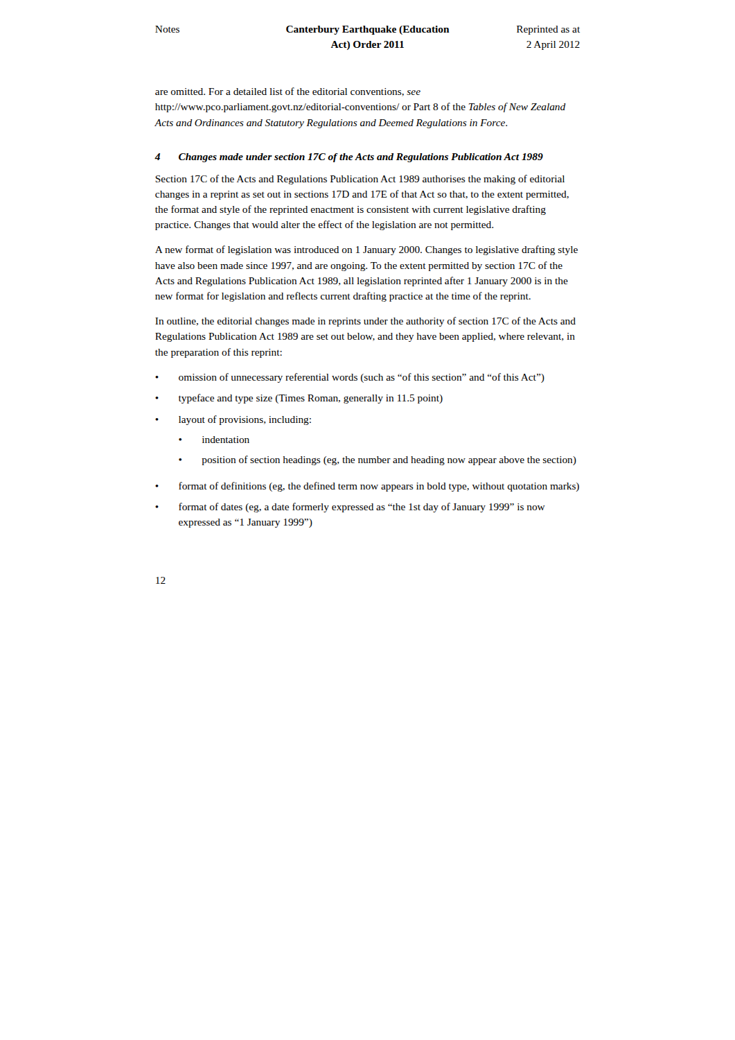Notes
Canterbury Earthquake (Education
Act) Order 2011
Reprinted as at
2 April 2012
are omitted. For a detailed list of the editorial conventions, see http://www.pco.parliament.govt.nz/editorial-conventions/ or Part 8 of the Tables of New Zealand Acts and Ordinances and Statutory Regulations and Deemed Regulations in Force.
4
Changes made under section 17C of the Acts and Regulations Publication Act 1989
Section 17C of the Acts and Regulations Publication Act 1989 authorises the making of editorial changes in a reprint as set out in sections 17D and 17E of that Act so that, to the extent permitted, the format and style of the reprinted enactment is consistent with current legislative drafting practice. Changes that would alter the effect of the legislation are not permitted.
A new format of legislation was introduced on 1 January 2000. Changes to legislative drafting style have also been made since 1997, and are ongoing. To the extent permitted by section 17C of the Acts and Regulations Publication Act 1989, all legislation reprinted after 1 January 2000 is in the new format for legislation and reflects current drafting practice at the time of the reprint.
In outline, the editorial changes made in reprints under the authority of section 17C of the Acts and Regulations Publication Act 1989 are set out below, and they have been applied, where relevant, in the preparation of this reprint:
omission of unnecessary referential words (such as “of this section” and “of this Act”)
typeface and type size (Times Roman, generally in 11.5 point)
layout of provisions, including:
indentation
position of section headings (eg, the number and heading now appear above the section)
format of definitions (eg, the defined term now appears in bold type, without quotation marks)
format of dates (eg, a date formerly expressed as “the 1st day of January 1999” is now expressed as “1 January 1999”)
12